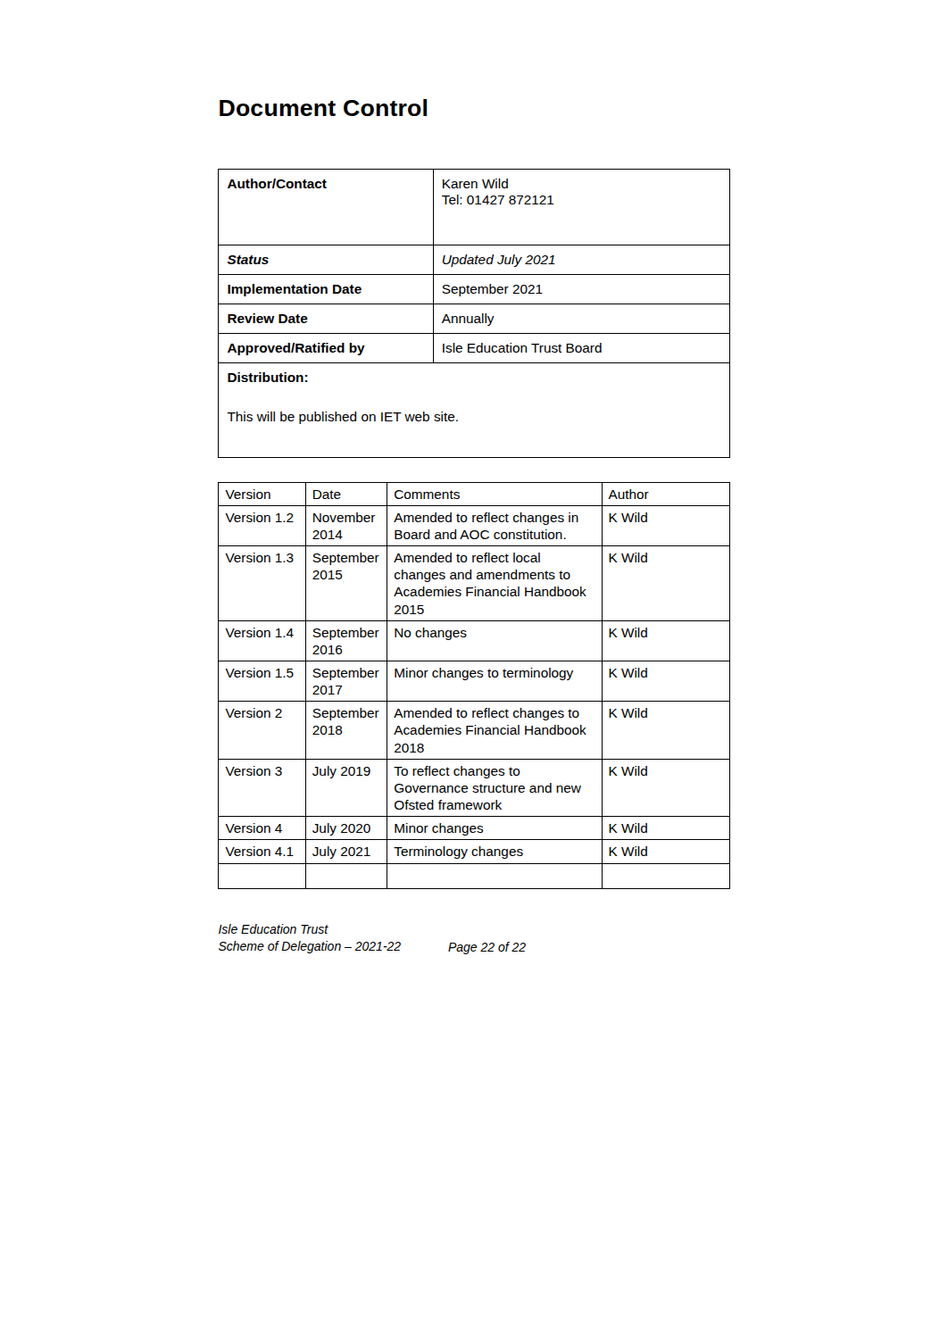Document Control
| Author/Contact | Karen Wild Tel: 01427 872121 |
| Status | Updated July 2021 |
| Implementation Date | September 2021 |
| Review Date | Annually |
| Approved/Ratified by | Isle Education Trust Board |
| Distribution: This will be published on IET web site. |
| Version | Date | Comments | Author |
| Version 1.2 | November 2014 | Amended to reflect changes in Board and AOC constitution. | K Wild |
| Version 1.3 | September 2015 | Amended to reflect local changes and amendments to Academies Financial Handbook 2015 | K Wild |
| Version 1.4 | September 2016 | No changes | K Wild |
| Version 1.5 | September 2017 | Minor changes to terminology | K Wild |
| Version 2 | September 2018 | Amended to reflect changes to Academies Financial Handbook 2018 | K Wild |
| Version 3 | July 2019 | To reflect changes to Governance structure and new Ofsted framework | K Wild |
| Version 4 | July 2020 | Minor changes | K Wild |
| Version 4.1 | July 2021 | Terminology changes | K Wild |
Isle Education Trust
Scheme of Delegation – 2021-22
Page 22 of 22